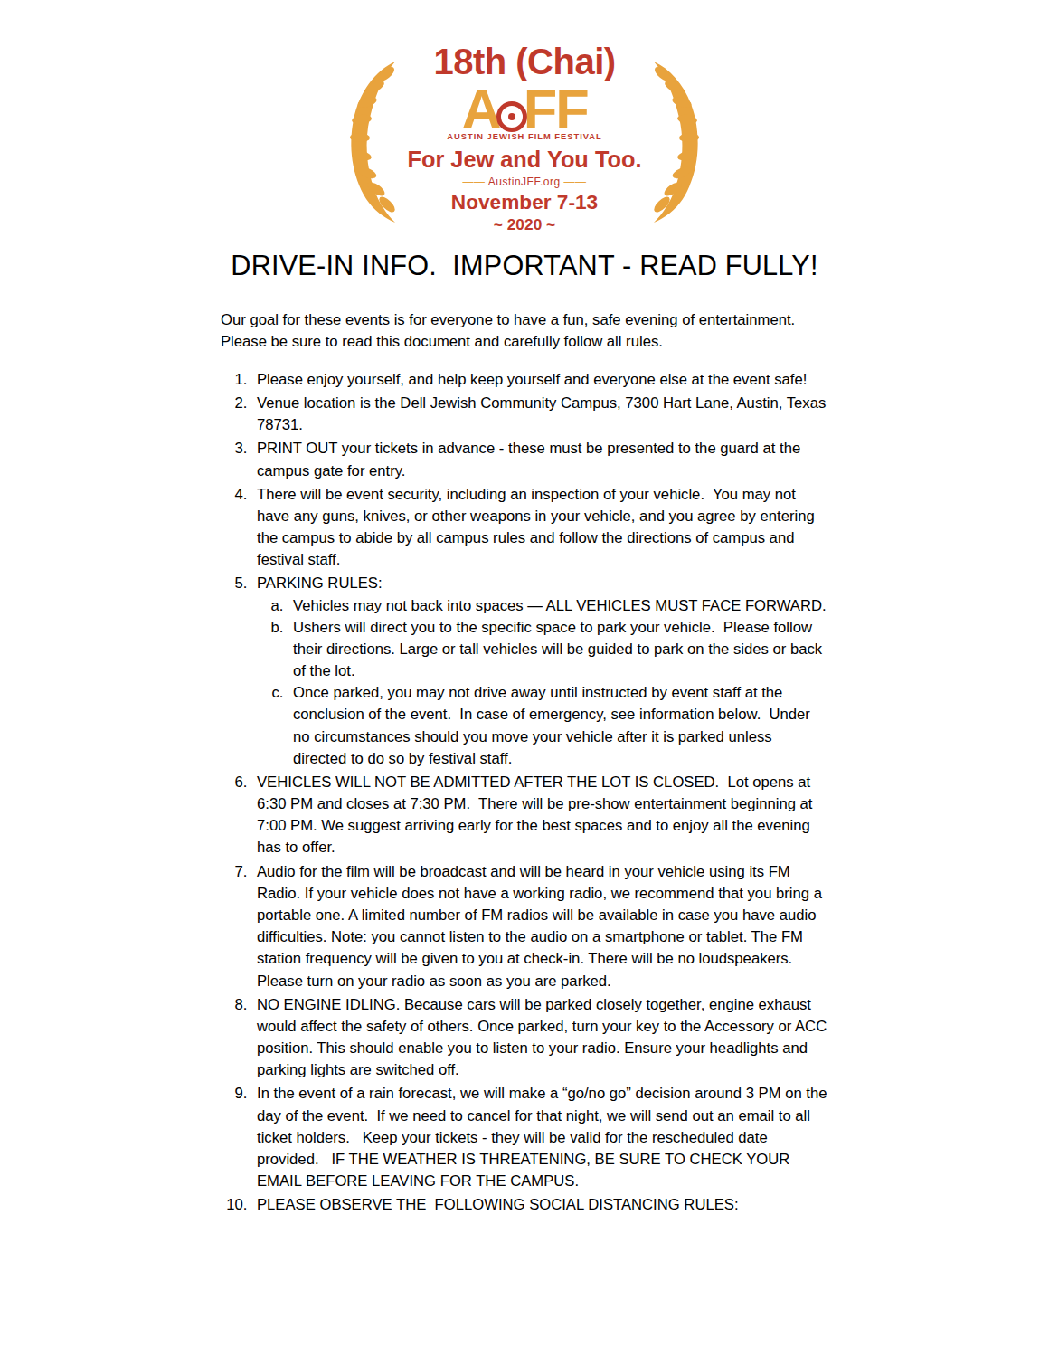18th (Chai)
A FF
AUSTIN JEWISH FILM FESTIVAL
For Jew and You Too.
—— AustinJFF.org ——
November 7-13
~ 2020 ~
DRIVE-IN INFO. IMPORTANT - READ FULLY!
Our goal for these events is for everyone to have a fun, safe evening of entertainment. Please be sure to read this document and carefully follow all rules.
Please enjoy yourself, and help keep yourself and everyone else at the event safe!
Venue location is the Dell Jewish Community Campus, 7300 Hart Lane, Austin, Texas 78731.
PRINT OUT your tickets in advance - these must be presented to the guard at the campus gate for entry.
There will be event security, including an inspection of your vehicle. You may not have any guns, knives, or other weapons in your vehicle, and you agree by entering the campus to abide by all campus rules and follow the directions of campus and festival staff.
PARKING RULES:
Vehicles may not back into spaces — ALL VEHICLES MUST FACE FORWARD.
Ushers will direct you to the specific space to park your vehicle. Please follow their directions. Large or tall vehicles will be guided to park on the sides or back of the lot.
Once parked, you may not drive away until instructed by event staff at the conclusion of the event. In case of emergency, see information below. Under no circumstances should you move your vehicle after it is parked unless directed to do so by festival staff.
VEHICLES WILL NOT BE ADMITTED AFTER THE LOT IS CLOSED. Lot opens at 6:30 PM and closes at 7:30 PM. There will be pre-show entertainment beginning at 7:00 PM. We suggest arriving early for the best spaces and to enjoy all the evening has to offer.
Audio for the film will be broadcast and will be heard in your vehicle using its FM Radio. If your vehicle does not have a working radio, we recommend that you bring a portable one. A limited number of FM radios will be available in case you have audio difficulties. Note: you cannot listen to the audio on a smartphone or tablet. The FM station frequency will be given to you at check-in. There will be no loudspeakers. Please turn on your radio as soon as you are parked.
NO ENGINE IDLING. Because cars will be parked closely together, engine exhaust would affect the safety of others. Once parked, turn your key to the Accessory or ACC position. This should enable you to listen to your radio. Ensure your headlights and parking lights are switched off.
In the event of a rain forecast, we will make a “go/no go” decision around 3 PM on the day of the event. If we need to cancel for that night, we will send out an email to all ticket holders. Keep your tickets - they will be valid for the rescheduled date provided. IF THE WEATHER IS THREATENING, BE SURE TO CHECK YOUR EMAIL BEFORE LEAVING FOR THE CAMPUS.
PLEASE OBSERVE THE FOLLOWING SOCIAL DISTANCING RULES: